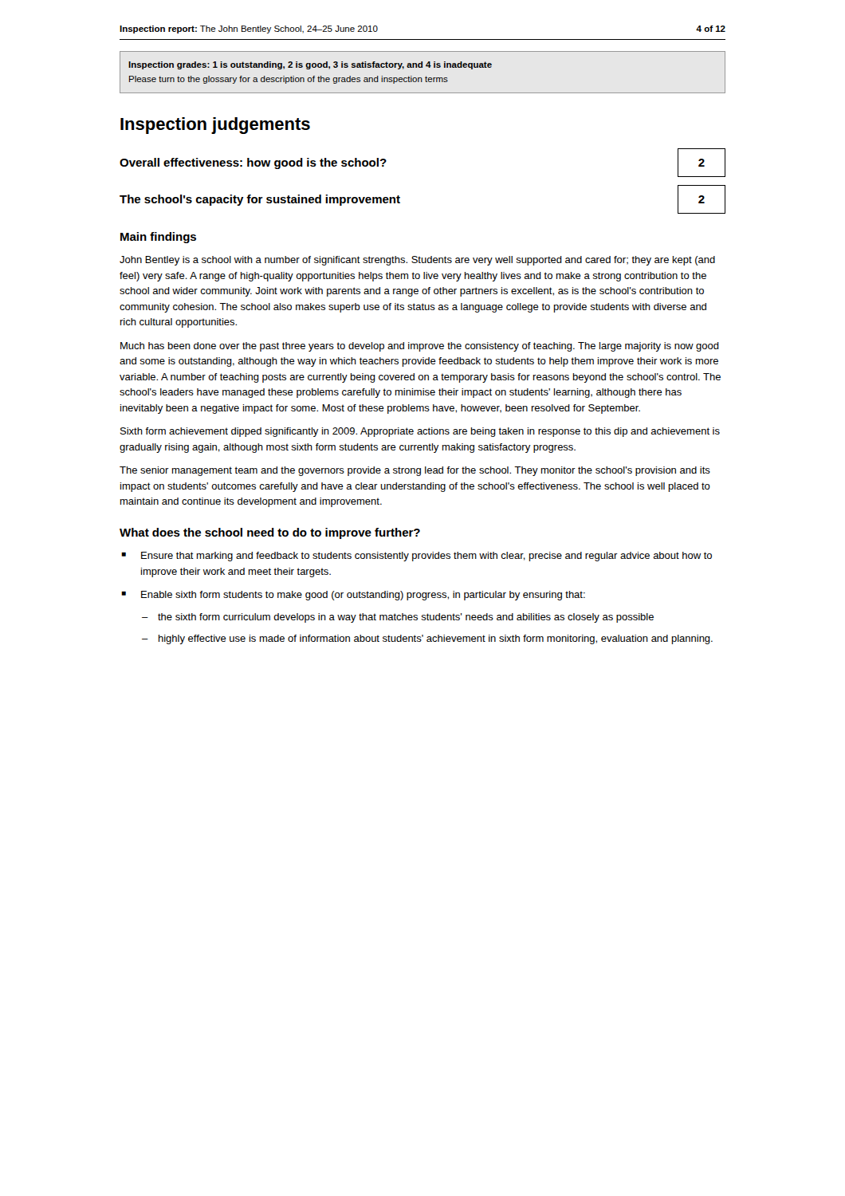Inspection report: The John Bentley School, 24–25 June 2010
4 of 12
Inspection grades: 1 is outstanding, 2 is good, 3 is satisfactory, and 4 is inadequate
Please turn to the glossary for a description of the grades and inspection terms
Inspection judgements
Overall effectiveness: how good is the school?
2
The school's capacity for sustained improvement
2
Main findings
John Bentley is a school with a number of significant strengths. Students are very well supported and cared for; they are kept (and feel) very safe. A range of high-quality opportunities helps them to live very healthy lives and to make a strong contribution to the school and wider community. Joint work with parents and a range of other partners is excellent, as is the school's contribution to community cohesion. The school also makes superb use of its status as a language college to provide students with diverse and rich cultural opportunities.
Much has been done over the past three years to develop and improve the consistency of teaching. The large majority is now good and some is outstanding, although the way in which teachers provide feedback to students to help them improve their work is more variable. A number of teaching posts are currently being covered on a temporary basis for reasons beyond the school's control. The school's leaders have managed these problems carefully to minimise their impact on students' learning, although there has inevitably been a negative impact for some. Most of these problems have, however, been resolved for September.
Sixth form achievement dipped significantly in 2009. Appropriate actions are being taken in response to this dip and achievement is gradually rising again, although most sixth form students are currently making satisfactory progress.
The senior management team and the governors provide a strong lead for the school. They monitor the school's provision and its impact on students' outcomes carefully and have a clear understanding of the school's effectiveness. The school is well placed to maintain and continue its development and improvement.
What does the school need to do to improve further?
Ensure that marking and feedback to students consistently provides them with clear, precise and regular advice about how to improve their work and meet their targets.
Enable sixth form students to make good (or outstanding) progress, in particular by ensuring that:
the sixth form curriculum develops in a way that matches students' needs and abilities as closely as possible
highly effective use is made of information about students' achievement in sixth form monitoring, evaluation and planning.